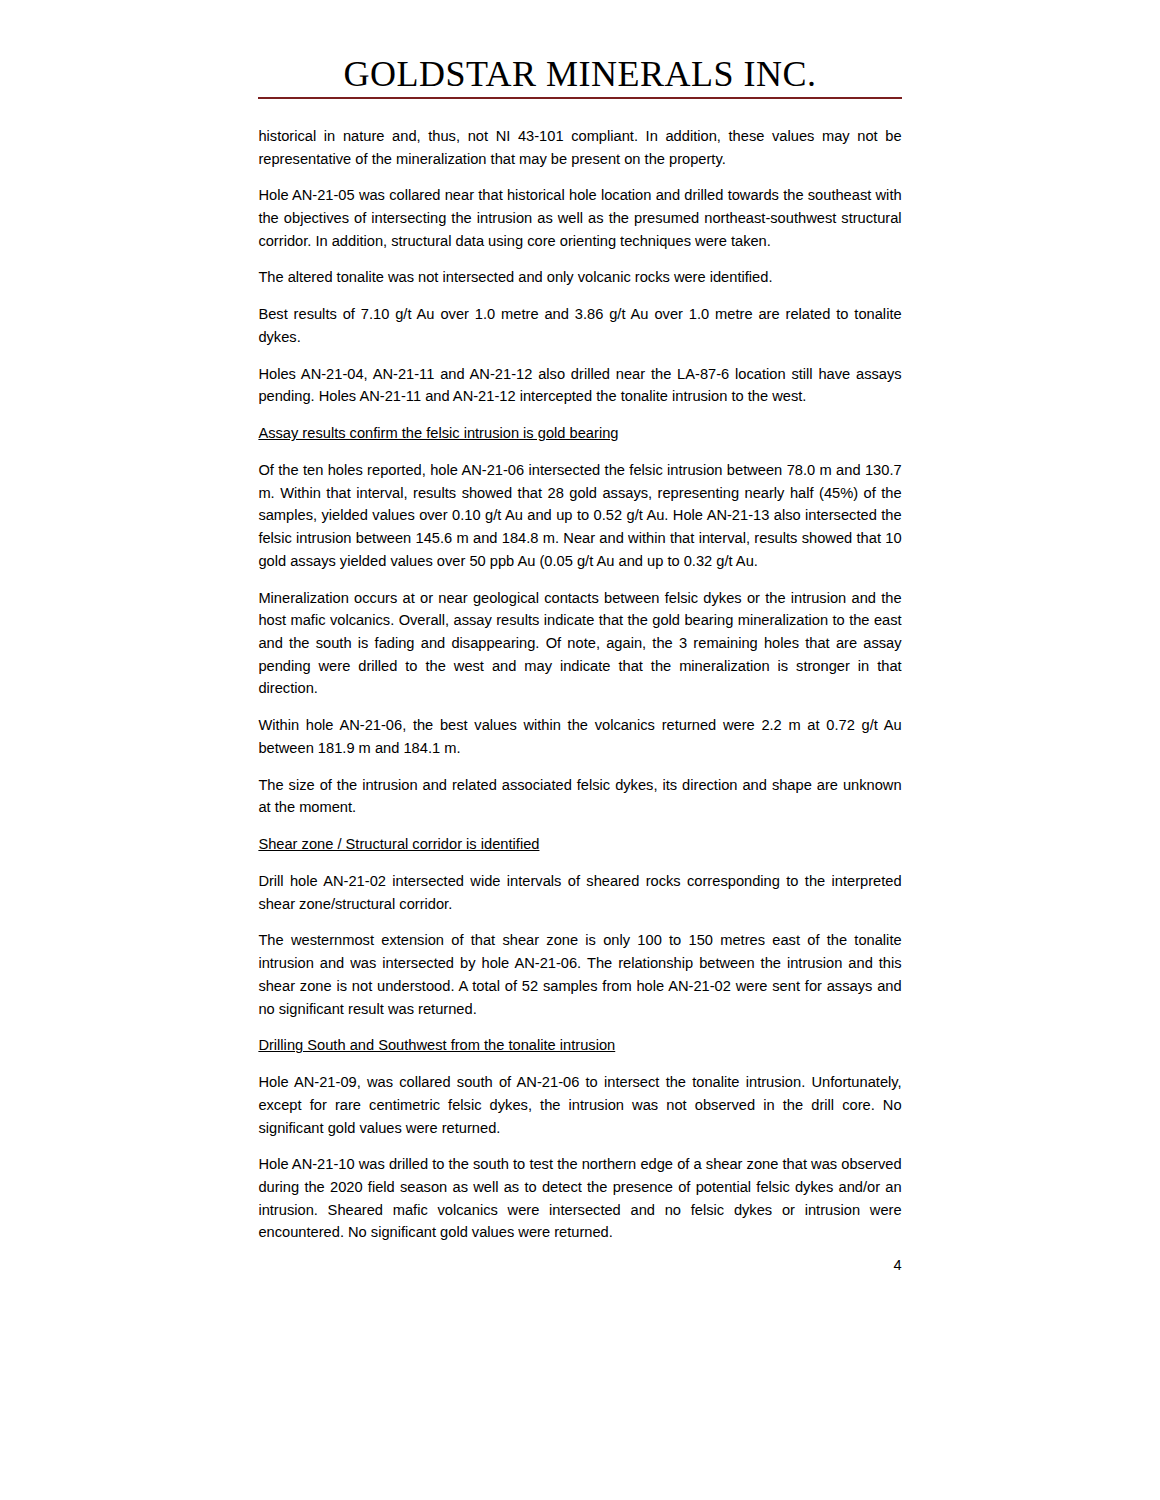GOLDSTAR MINERALS INC.
historical in nature and, thus, not NI 43-101 compliant. In addition, these values may not be representative of the mineralization that may be present on the property.
Hole AN-21-05 was collared near that historical hole location and drilled towards the southeast with the objectives of intersecting the intrusion as well as the presumed northeast-southwest structural corridor. In addition, structural data using core orienting techniques were taken.
The altered tonalite was not intersected and only volcanic rocks were identified.
Best results of 7.10 g/t Au over 1.0 metre and 3.86 g/t Au over 1.0 metre are related to tonalite dykes.
Holes AN-21-04, AN-21-11 and AN-21-12 also drilled near the LA-87-6 location still have assays pending. Holes AN-21-11 and AN-21-12 intercepted the tonalite intrusion to the west.
Assay results confirm the felsic intrusion is gold bearing
Of the ten holes reported, hole AN-21-06 intersected the felsic intrusion between 78.0 m and 130.7 m. Within that interval, results showed that 28 gold assays, representing nearly half (45%) of the samples, yielded values over 0.10 g/t Au and up to 0.52 g/t Au. Hole AN-21-13 also intersected the felsic intrusion between 145.6 m and 184.8 m. Near and within that interval, results showed that 10 gold assays yielded values over 50 ppb Au (0.05 g/t Au and up to 0.32 g/t Au.
Mineralization occurs at or near geological contacts between felsic dykes or the intrusion and the host mafic volcanics. Overall, assay results indicate that the gold bearing mineralization to the east and the south is fading and disappearing. Of note, again, the 3 remaining holes that are assay pending were drilled to the west and may indicate that the mineralization is stronger in that direction.
Within hole AN-21-06, the best values within the volcanics returned were 2.2 m at 0.72 g/t Au between 181.9 m and 184.1 m.
The size of the intrusion and related associated felsic dykes, its direction and shape are unknown at the moment.
Shear zone / Structural corridor is identified
Drill hole AN-21-02 intersected wide intervals of sheared rocks corresponding to the interpreted shear zone/structural corridor.
The westernmost extension of that shear zone is only 100 to 150 metres east of the tonalite intrusion and was intersected by hole AN-21-06. The relationship between the intrusion and this shear zone is not understood. A total of 52 samples from hole AN-21-02 were sent for assays and no significant result was returned.
Drilling South and Southwest from the tonalite intrusion
Hole AN-21-09, was collared south of AN-21-06 to intersect the tonalite intrusion. Unfortunately, except for rare centimetric felsic dykes, the intrusion was not observed in the drill core. No significant gold values were returned.
Hole AN-21-10 was drilled to the south to test the northern edge of a shear zone that was observed during the 2020 field season as well as to detect the presence of potential felsic dykes and/or an intrusion. Sheared mafic volcanics were intersected and no felsic dykes or intrusion were encountered. No significant gold values were returned.
4